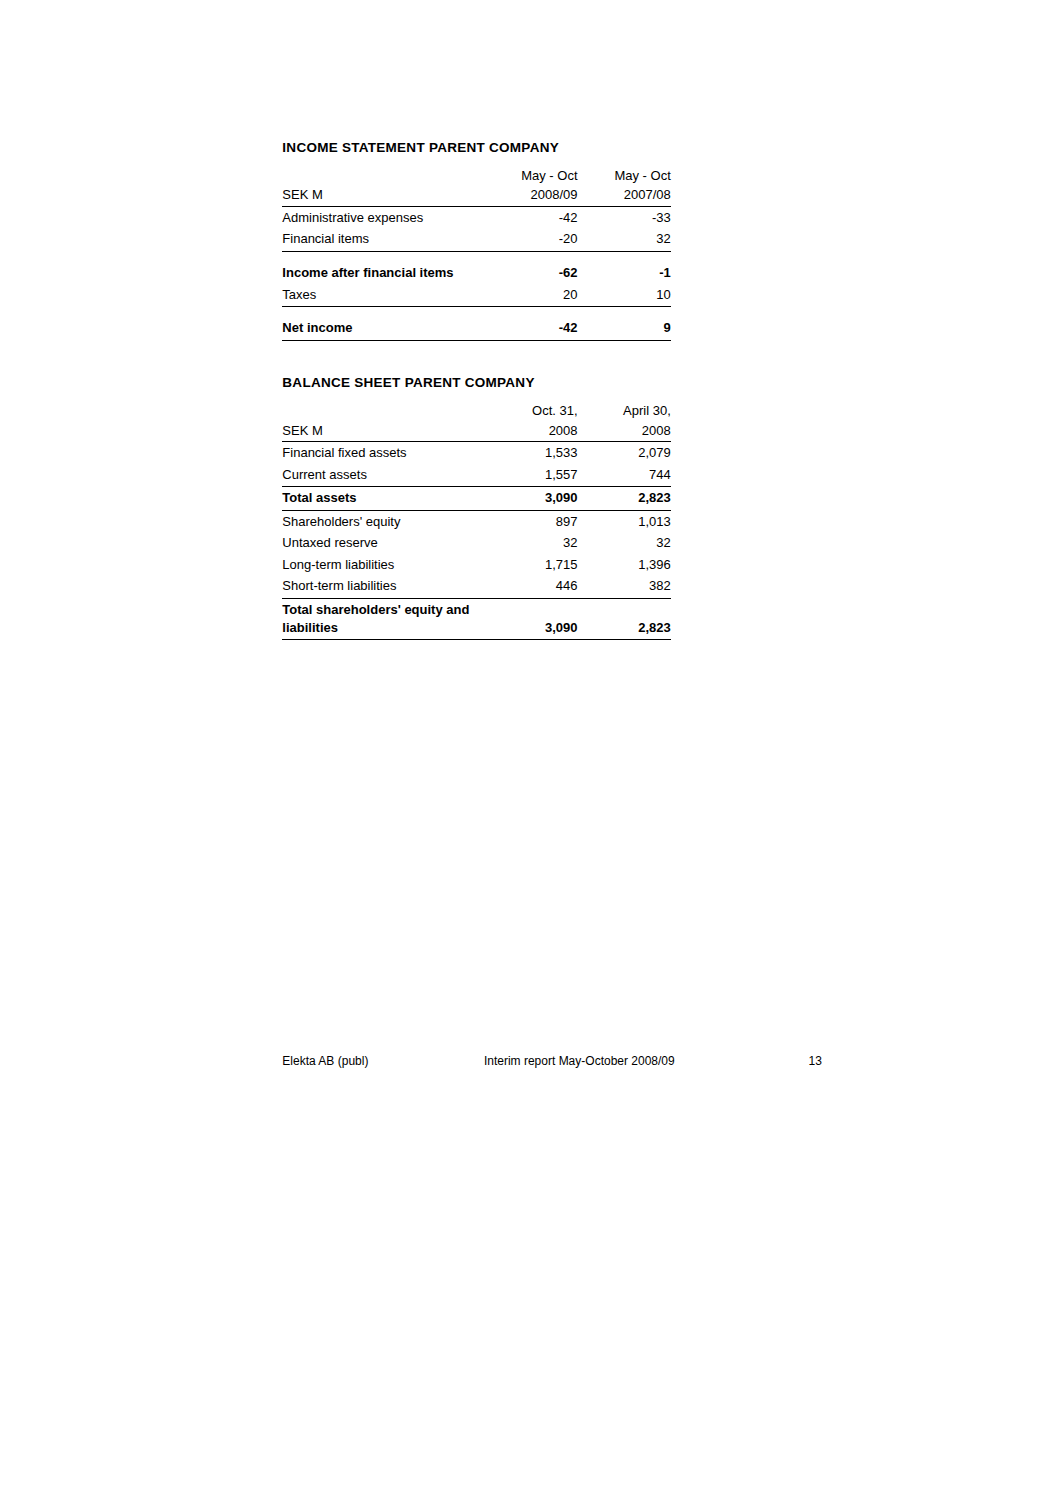Income statement parent company
| | May - Oct | May - Oct |
| --- | --- | --- |
| SEK M | 2008/09 | 2007/08 |
| Administrative expenses | -42 | -33 |
| Financial items | -20 | 32 |
| Income after financial items | -62 | -1 |
| Taxes | 20 | 10 |
| Net income | -42 | 9 |
Balance sheet parent company
| | Oct. 31, | April 30, |
| --- | --- | --- |
| SEK M | 2008 | 2008 |
| Financial fixed assets | 1,533 | 2,079 |
| Current assets | 1,557 | 744 |
| Total assets | 3,090 | 2,823 |
| Shareholders' equity | 897 | 1,013 |
| Untaxed reserve | 32 | 32 |
| Long-term liabilities | 1,715 | 1,396 |
| Short-term liabilities | 446 | 382 |
| Total shareholders' equity and liabilities | 3,090 | 2,823 |
Elekta AB (publ)
Interim report May-October 2008/09
13